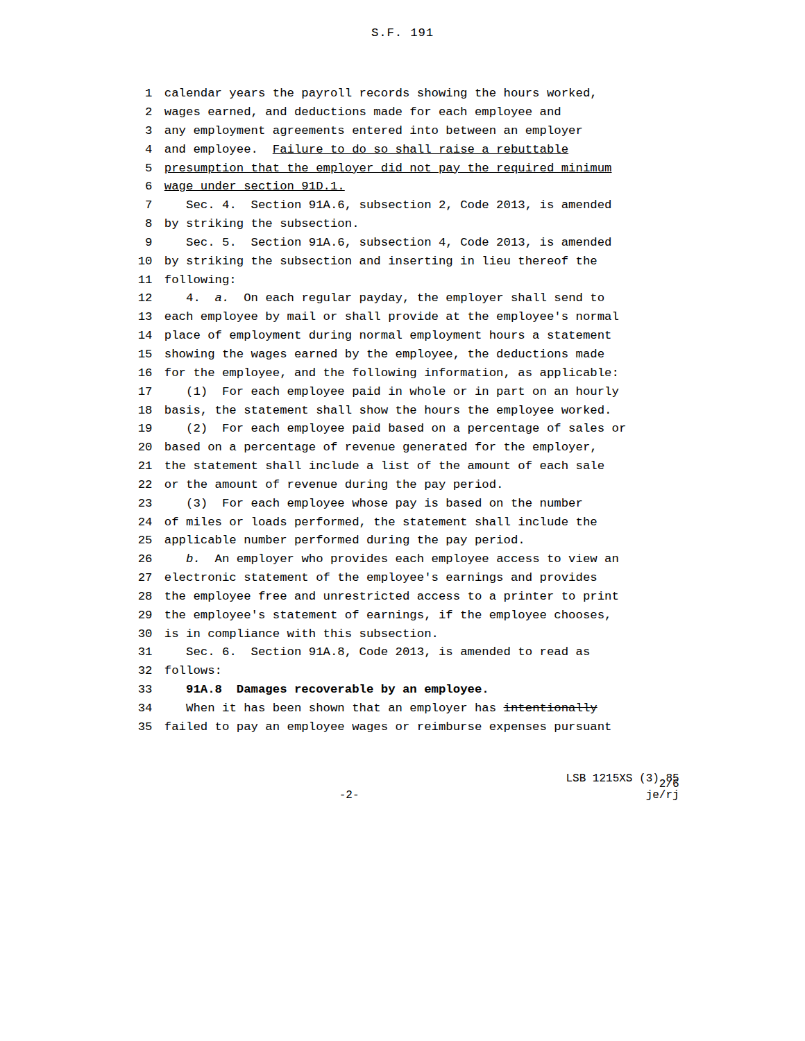S.F. 191
calendar years the payroll records showing the hours worked,
wages earned, and deductions made for each employee and
any employment agreements entered into between an employer
and employee. Failure to do so shall raise a rebuttable
presumption that the employer did not pay the required minimum
wage under section 91D.1.
Sec. 4. Section 91A.6, subsection 2, Code 2013, is amended
by striking the subsection.
Sec. 5. Section 91A.6, subsection 4, Code 2013, is amended
by striking the subsection and inserting in lieu thereof the
following:
4. a. On each regular payday, the employer shall send to
each employee by mail or shall provide at the employee's normal
place of employment during normal employment hours a statement
showing the wages earned by the employee, the deductions made
for the employee, and the following information, as applicable:
(1) For each employee paid in whole or in part on an hourly
basis, the statement shall show the hours the employee worked.
(2) For each employee paid based on a percentage of sales or
based on a percentage of revenue generated for the employer,
the statement shall include a list of the amount of each sale
or the amount of revenue during the pay period.
(3) For each employee whose pay is based on the number
of miles or loads performed, the statement shall include the
applicable number performed during the pay period.
b. An employer who provides each employee access to view an
electronic statement of the employee's earnings and provides
the employee free and unrestricted access to a printer to print
the employee's statement of earnings, if the employee chooses,
is in compliance with this subsection.
Sec. 6. Section 91A.8, Code 2013, is amended to read as
follows:
91A.8 Damages recoverable by an employee.
When it has been shown that an employer has intentionally
failed to pay an employee wages or reimburse expenses pursuant
-2-
LSB 1215XS (3) 85 je/rj
2/6